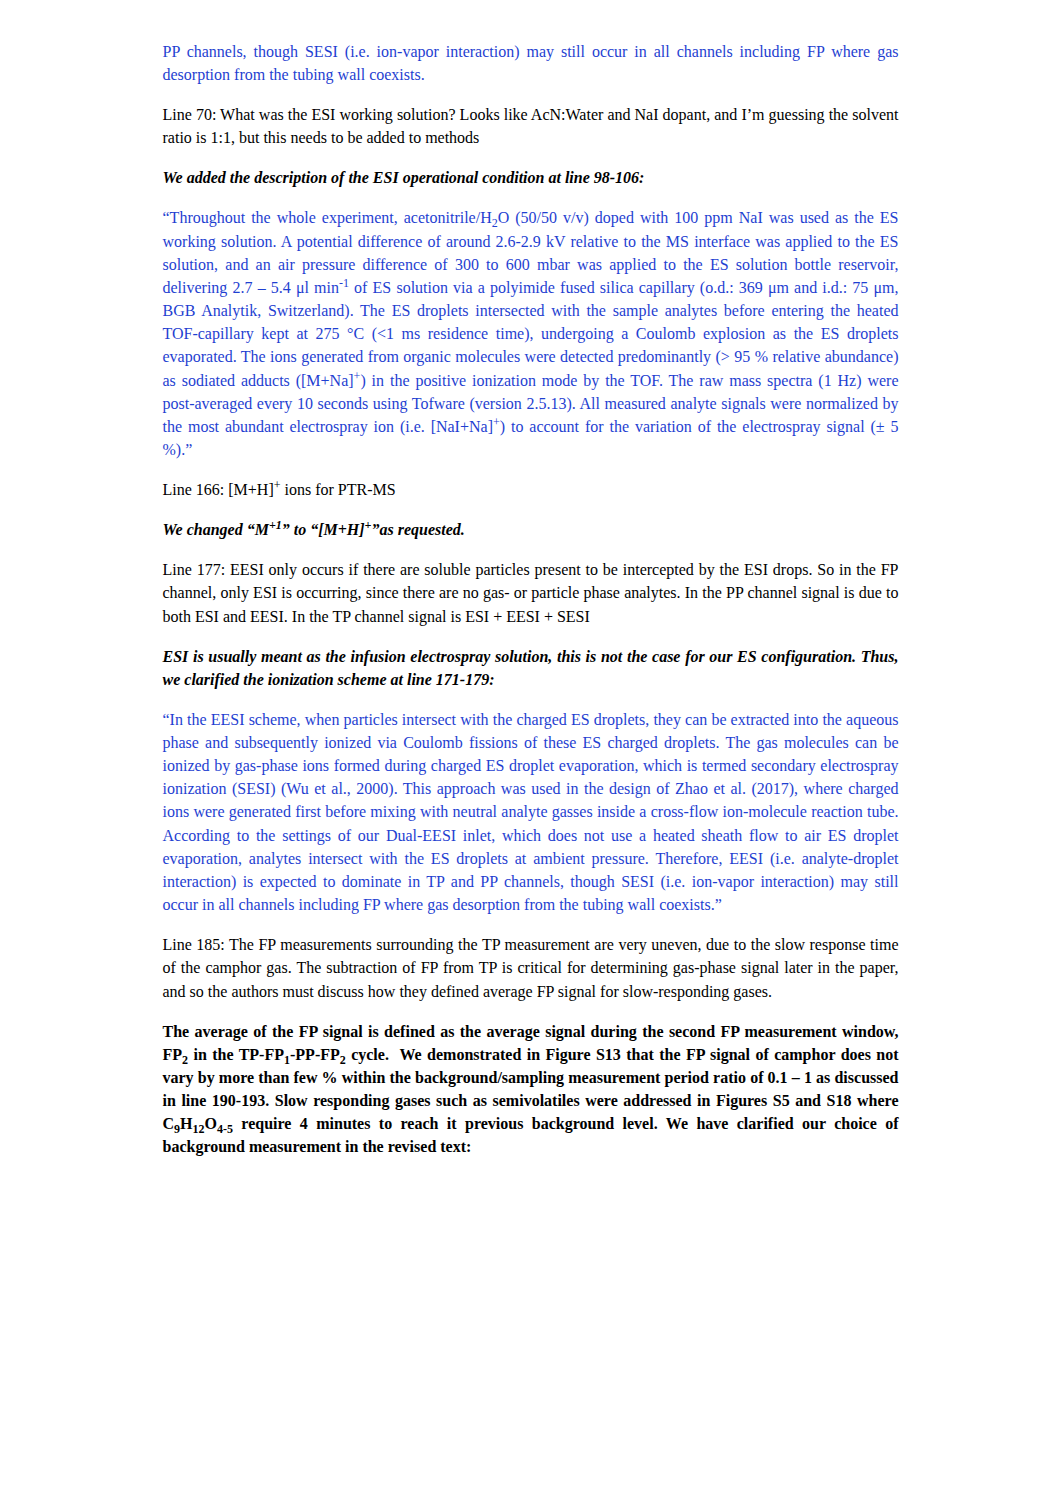PP channels, though SESI (i.e. ion-vapor interaction) may still occur in all channels including FP where gas desorption from the tubing wall coexists.
Line 70: What was the ESI working solution? Looks like AcN:Water and NaI dopant, and I’m guessing the solvent ratio is 1:1, but this needs to be added to methods
We added the description of the ESI operational condition at line 98-106:
“Throughout the whole experiment, acetonitrile/H2O (50/50 v/v) doped with 100 ppm NaI was used as the ES working solution. A potential difference of around 2.6-2.9 kV relative to the MS interface was applied to the ES solution, and an air pressure difference of 300 to 600 mbar was applied to the ES solution bottle reservoir, delivering 2.7 – 5.4 μl min-1 of ES solution via a polyimide fused silica capillary (o.d.: 369 μm and i.d.: 75 μm, BGB Analytik, Switzerland). The ES droplets intersected with the sample analytes before entering the heated TOF-capillary kept at 275 °C (<1 ms residence time), undergoing a Coulomb explosion as the ES droplets evaporated. The ions generated from organic molecules were detected predominantly (> 95 % relative abundance) as sodiated adducts ([M+Na]+) in the positive ionization mode by the TOF. The raw mass spectra (1 Hz) were post-averaged every 10 seconds using Tofware (version 2.5.13). All measured analyte signals were normalized by the most abundant electrospray ion (i.e. [NaI+Na]+) to account for the variation of the electrospray signal (± 5 %).”
Line 166: [M+H]+ ions for PTR-MS
We changed “M+1” to “[M+H]+”as requested.
Line 177: EESI only occurs if there are soluble particles present to be intercepted by the ESI drops. So in the FP channel, only ESI is occurring, since there are no gas- or particle phase analytes. In the PP channel signal is due to both ESI and EESI. In the TP channel signal is ESI + EESI + SESI
ESI is usually meant as the infusion electrospray solution, this is not the case for our ES configuration. Thus, we clarified the ionization scheme at line 171-179:
“In the EESI scheme, when particles intersect with the charged ES droplets, they can be extracted into the aqueous phase and subsequently ionized via Coulomb fissions of these ES charged droplets. The gas molecules can be ionized by gas-phase ions formed during charged ES droplet evaporation, which is termed secondary electrospray ionization (SESI) (Wu et al., 2000). This approach was used in the design of Zhao et al. (2017), where charged ions were generated first before mixing with neutral analyte gasses inside a cross-flow ion-molecule reaction tube. According to the settings of our Dual-EESI inlet, which does not use a heated sheath flow to air ES droplet evaporation, analytes intersect with the ES droplets at ambient pressure. Therefore, EESI (i.e. analyte-droplet interaction) is expected to dominate in TP and PP channels, though SESI (i.e. ion-vapor interaction) may still occur in all channels including FP where gas desorption from the tubing wall coexists.”
Line 185: The FP measurements surrounding the TP measurement are very uneven, due to the slow response time of the camphor gas. The subtraction of FP from TP is critical for determining gas-phase signal later in the paper, and so the authors must discuss how they defined average FP signal for slow-responding gases.
The average of the FP signal is defined as the average signal during the second FP measurement window, FP2 in the TP-FP1-PP-FP2 cycle. We demonstrated in Figure S13 that the FP signal of camphor does not vary by more than few % within the background/sampling measurement period ratio of 0.1 – 1 as discussed in line 190-193. Slow responding gases such as semivolatiles were addressed in Figures S5 and S18 where C9H12O4-5 require 4 minutes to reach it previous background level. We have clarified our choice of background measurement in the revised text: